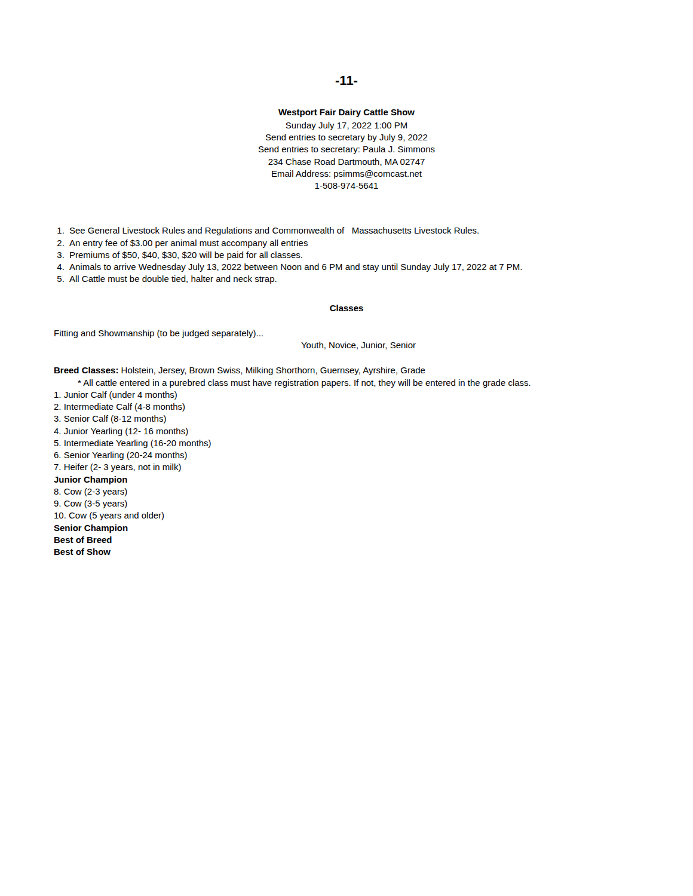-11-
Westport Fair Dairy Cattle Show
Sunday July 17, 2022 1:00 PM
Send entries to secretary by July 9, 2022
Send entries to secretary: Paula J. Simmons
234 Chase Road Dartmouth, MA 02747
Email Address: psimms@comcast.net
1-508-974-5641
See General Livestock Rules and Regulations and Commonwealth of Massachusetts Livestock Rules.
An entry fee of $3.00 per animal must accompany all entries
Premiums of $50, $40, $30, $20 will be paid for all classes.
Animals to arrive Wednesday July 13, 2022 between Noon and 6 PM and stay until Sunday July 17, 2022 at 7 PM.
All Cattle must be double tied, halter and neck strap.
Classes
Fitting and Showmanship (to be judged separately)...
Youth, Novice, Junior, Senior
Breed Classes: Holstein, Jersey, Brown Swiss, Milking Shorthorn, Guernsey, Ayrshire, Grade
* All cattle entered in a purebred class must have registration papers. If not, they will be entered in the grade class.
1. Junior Calf (under 4 months)
2. Intermediate Calf (4-8 months)
3. Senior Calf (8-12 months)
4. Junior Yearling (12- 16 months)
5. Intermediate Yearling (16-20 months)
6. Senior Yearling (20-24 months)
7. Heifer (2- 3 years, not in milk)
Junior Champion
8. Cow (2-3 years)
9. Cow (3-5 years)
10. Cow (5 years and older)
Senior Champion
Best of Breed
Best of Show